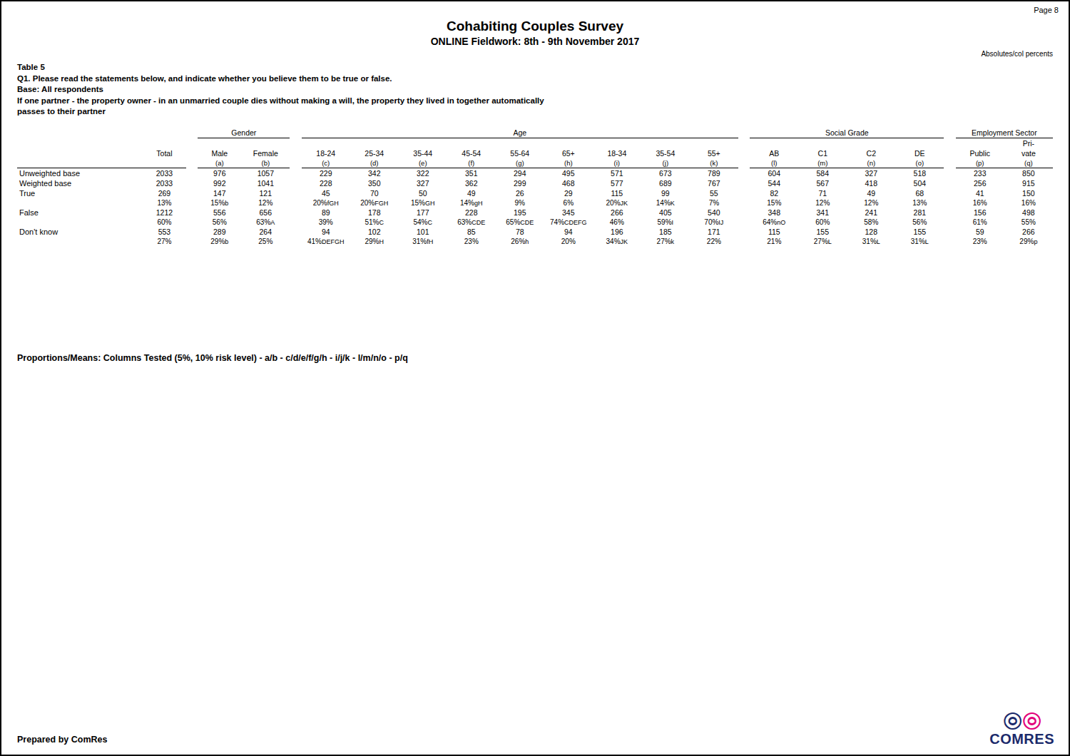Page 8
Cohabiting Couples Survey
ONLINE Fieldwork: 8th - 9th November 2017
Absolutes/col percents
Table 5
Q1. Please read the statements below, and indicate whether you believe them to be true or false.
Base: All respondents
If one partner - the property owner - in an unmarried couple dies without making a will, the property they lived in together automatically
passes to their partner
| | | | Gender | | Age | | Social Grade | | Employment Sector |
| --- | --- | --- | --- | --- | --- | --- | --- | --- | --- |
| | | | | | | | | | | | | | | | | | | | | | | Pri- |
| | Total | | Male | Female | | 18-24 | 25-34 | 35-44 | 45-54 | 55-64 | 65+ | 18-34 | 35-54 | 55+ | | AB | C1 | C2 | DE | | Public | vate |
| | | | (a) | (b) | | (c) | (d) | (e) | (f) | (g) | (h) | (i) | (j) | (k) | | (l) | (m) | (n) | (o) | | (p) | (q) |
| Unweighted base | 2033 | | 976 | 1057 | | 229 | 342 | 322 | 351 | 294 | 495 | 571 | 673 | 789 | | 604 | 584 | 327 | 518 | | 233 | 850 |
| Weighted base | 2033 | | 992 | 1041 | | 228 | 350 | 327 | 362 | 299 | 468 | 577 | 689 | 767 | | 544 | 567 | 418 | 504 | | 256 | 915 |
| True | 269 | | 147 | 121 | | 45 | 70 | 50 | 49 | 26 | 29 | 115 | 99 | 55 | | 82 | 71 | 49 | 68 | | 41 | 150 |
| | 13% | | 15% b | 12% | | 20% fGH | 20% FGH | 15% GH | 14% gH | 9% | 6% | 20% JK | 14% K | 7% | | 15% | 12% | 12% | 13% | | 16% | 16% |
| False | 1212 | | 556 | 656 | | 89 | 178 | 177 | 228 | 195 | 345 | 266 | 405 | 540 | | 348 | 341 | 241 | 281 | | 156 | 498 |
| | 60% | | 56% | 63% A | | 39% | 51% C | 54% C | 63% CDE | 65% CDE | 74% CDEFG | 46% | 59% I | 70% IJ | | 64% nO | 60% | 58% | 56% | | 61% | 55% |
| Don't know | 553 | | 289 | 264 | | 94 | 102 | 101 | 85 | 78 | 94 | 196 | 185 | 171 | | 115 | 155 | 128 | 155 | | 59 | 266 |
| | 27% | | 29% b | 25% | | 41% DEFGH | 29% H | 31% fH | 23% | 26% h | 20% | 34% JK | 27% k | 22% | | 21% | 27% L | 31% L | 31% L | | 23% | 29% p |
Proportions/Means: Columns Tested (5%, 10% risk level) - a/b - c/d/e/f/g/h - i/j/k - l/m/n/o - p/q
Prepared by ComRes
⦾⦾
COMRES